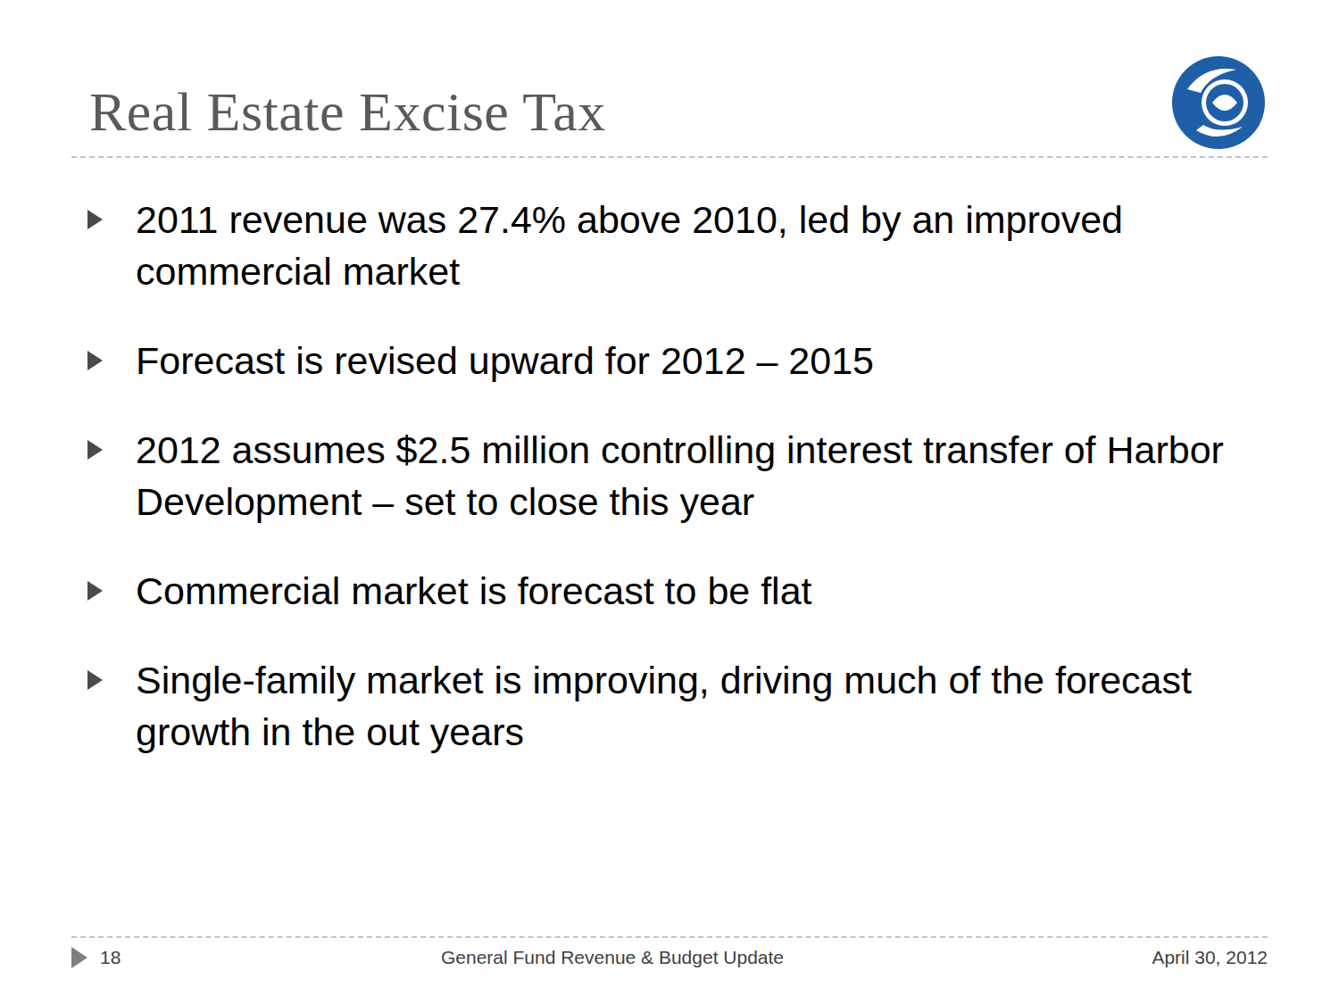Real Estate Excise Tax
2011 revenue was 27.4% above 2010, led by an improved commercial market
Forecast is revised upward for 2012 – 2015
2012 assumes $2.5 million controlling interest transfer of Harbor Development – set to close this year
Commercial market is forecast to be flat
Single-family market is improving, driving much of the forecast growth in the out years
18
General Fund Revenue & Budget Update
April 30, 2012